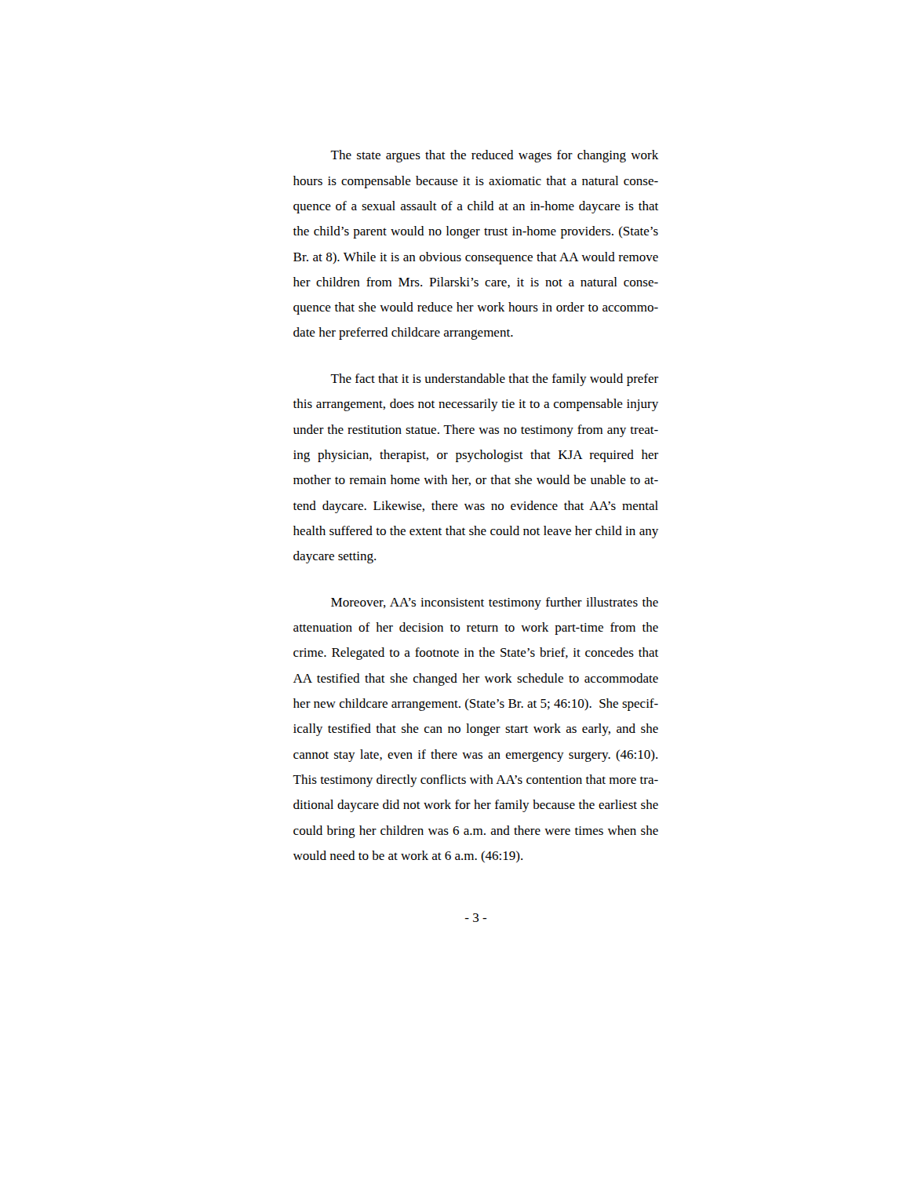The state argues that the reduced wages for changing work hours is compensable because it is axiomatic that a natural consequence of a sexual assault of a child at an in-home daycare is that the child’s parent would no longer trust in-home providers. (State’s Br. at 8). While it is an obvious consequence that AA would remove her children from Mrs. Pilarski’s care, it is not a natural consequence that she would reduce her work hours in order to accommodate her preferred childcare arrangement.
The fact that it is understandable that the family would prefer this arrangement, does not necessarily tie it to a compensable injury under the restitution statue. There was no testimony from any treating physician, therapist, or psychologist that KJA required her mother to remain home with her, or that she would be unable to attend daycare. Likewise, there was no evidence that AA’s mental health suffered to the extent that she could not leave her child in any daycare setting.
Moreover, AA’s inconsistent testimony further illustrates the attenuation of her decision to return to work part-time from the crime. Relegated to a footnote in the State’s brief, it concedes that AA testified that she changed her work schedule to accommodate her new childcare arrangement. (State’s Br. at 5; 46:10). She specifically testified that she can no longer start work as early, and she cannot stay late, even if there was an emergency surgery. (46:10). This testimony directly conflicts with AA’s contention that more traditional daycare did not work for her family because the earliest she could bring her children was 6 a.m. and there were times when she would need to be at work at 6 a.m. (46:19).
- 3 -